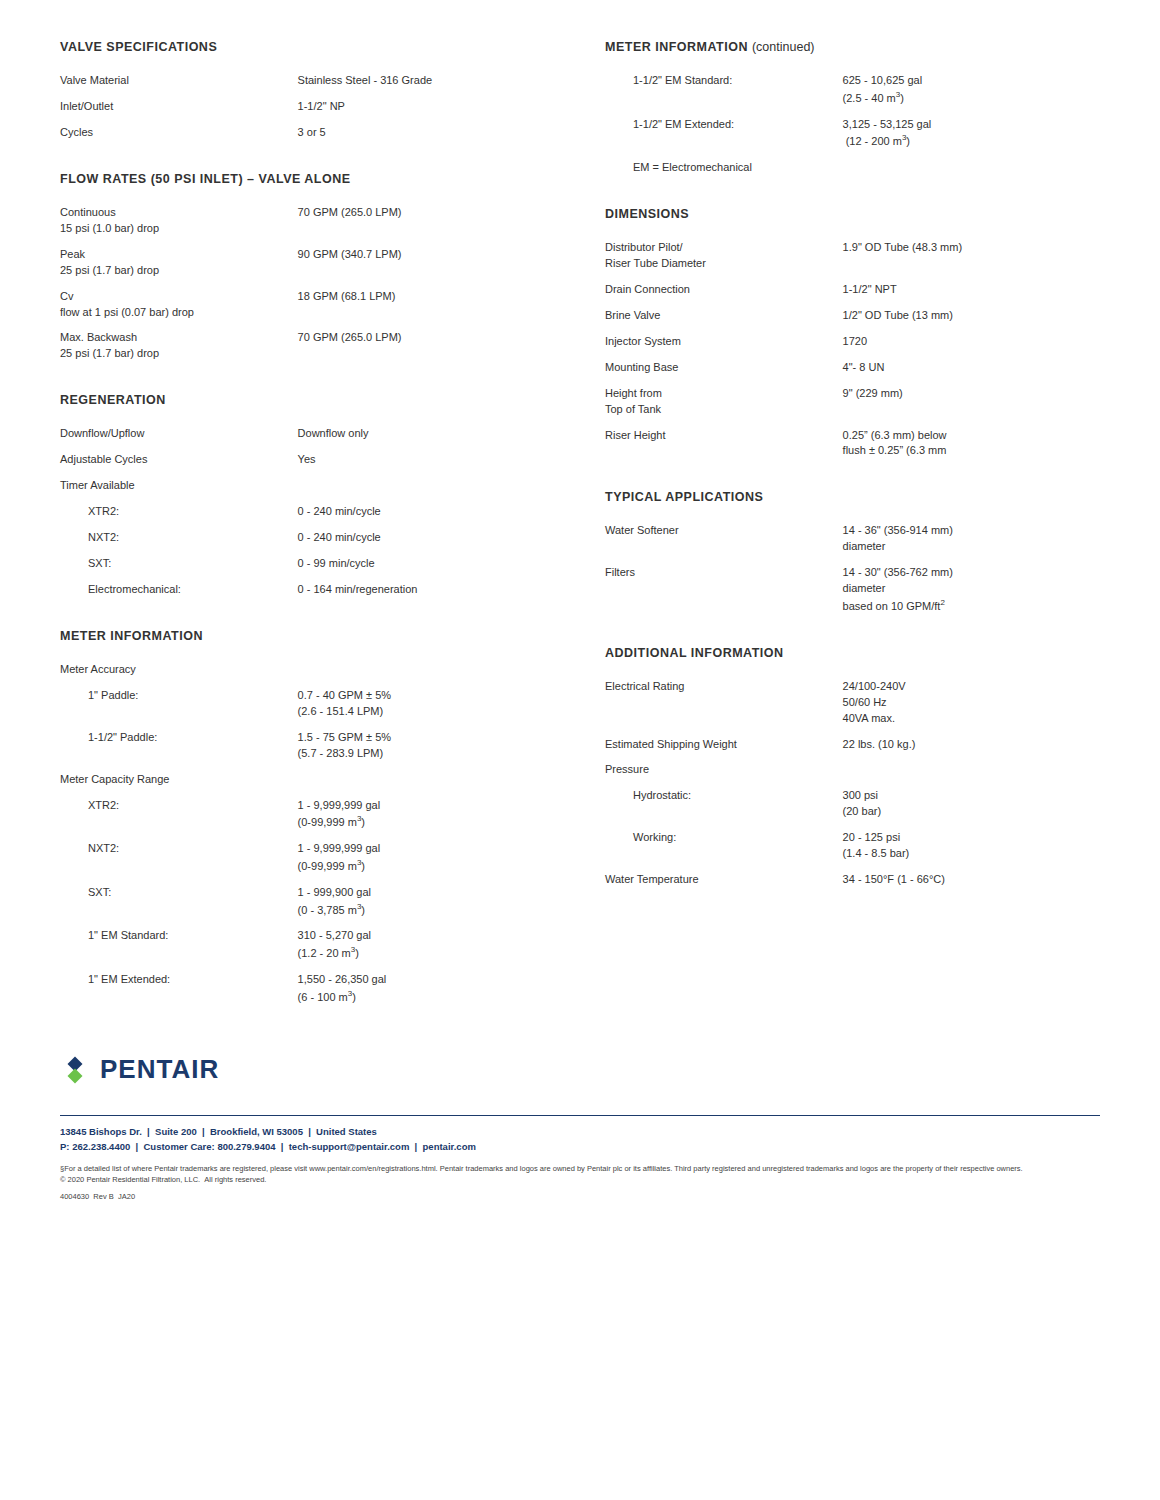Valve Specifications
| Valve Material | Stainless Steel - 316 Grade |
| Inlet/Outlet | 1-1/2" NP |
| Cycles | 3 or 5 |
Flow Rates (50 psi Inlet) – Valve Alone
| Continuous 15 psi (1.0 bar) drop | 70 GPM (265.0 LPM) |
| Peak 25 psi (1.7 bar) drop | 90 GPM (340.7 LPM) |
| Cv flow at 1 psi (0.07 bar) drop | 18 GPM (68.1 LPM) |
| Max. Backwash 25 psi (1.7 bar) drop | 70 GPM (265.0 LPM) |
Regeneration
| Downflow/Upflow | Downflow only |
| Adjustable Cycles | Yes |
| Timer Available |
| XTR2: | 0 - 240 min/cycle |
| NXT2: | 0 - 240 min/cycle |
| SXT: | 0 - 99 min/cycle |
| Electromechanical: | 0 - 164 min/regeneration |
Meter Information
| Meter Accuracy |
| 1" Paddle: | 0.7 - 40 GPM ± 5% (2.6 - 151.4 LPM) |
| 1-1/2" Paddle: | 1.5 - 75 GPM ± 5% (5.7 - 283.9 LPM) |
| Meter Capacity Range |
| XTR2: | 1 - 9,999,999 gal (0-99,999 m 3 ) |
| NXT2: | 1 - 9,999,999 gal (0-99,999 m 3 ) |
| SXT: | 1 - 999,900 gal (0 - 3,785 m 3 ) |
| 1" EM Standard: | 310 - 5,270 gal (1.2 - 20 m 3 ) |
| 1" EM Extended: | 1,550 - 26,350 gal (6 - 100 m 3 ) |
Meter Information (continued)
| 1-1/2" EM Standard: | 625 - 10,625 gal (2.5 - 40 m 3 ) |
| 1-1/2" EM Extended: | 3,125 - 53,125 gal (12 - 200 m 3 ) |
| EM = Electromechanical |
Dimensions
| Distributor Pilot/ Riser Tube Diameter | 1.9" OD Tube (48.3 mm) |
| Drain Connection | 1-1/2" NPT |
| Brine Valve | 1/2" OD Tube (13 mm) |
| Injector System | 1720 |
| Mounting Base | 4"- 8 UN |
| Height from Top of Tank | 9" (229 mm) |
| Riser Height | 0.25” (6.3 mm) below flush ± 0.25” (6.3 mm |
Typical Applications
| Water Softener | 14 - 36" (356-914 mm) diameter |
| Filters | 14 - 30" (356-762 mm) diameter based on 10 GPM/ft 2 |
Additional Information
| Electrical Rating | 24/100-240V 50/60 Hz 40VA max. |
| Estimated Shipping Weight | 22 lbs. (10 kg.) |
| Pressure | |
| Hydrostatic: | 300 psi (20 bar) |
| Working: | 20 - 125 psi (1.4 - 8.5 bar) |
| Water Temperature | 34 - 150°F (1 - 66°C) |
PENTAIR
13845 Bishops Dr. | Suite 200 | Brookfield, WI 53005 | United States
P: 262.238.4400 | Customer Care: 800.279.9404 | tech-support@pentair.com | pentair.com
§For a detailed list of where Pentair trademarks are registered, please visit www.pentair.com/en/registrations.html. Pentair trademarks and logos are owned by Pentair plc or its affiliates. Third party registered and unregistered trademarks and logos are the property of their respective owners.
© 2020 Pentair Residential Filtration, LLC. All rights reserved.
4004630 Rev B JA20